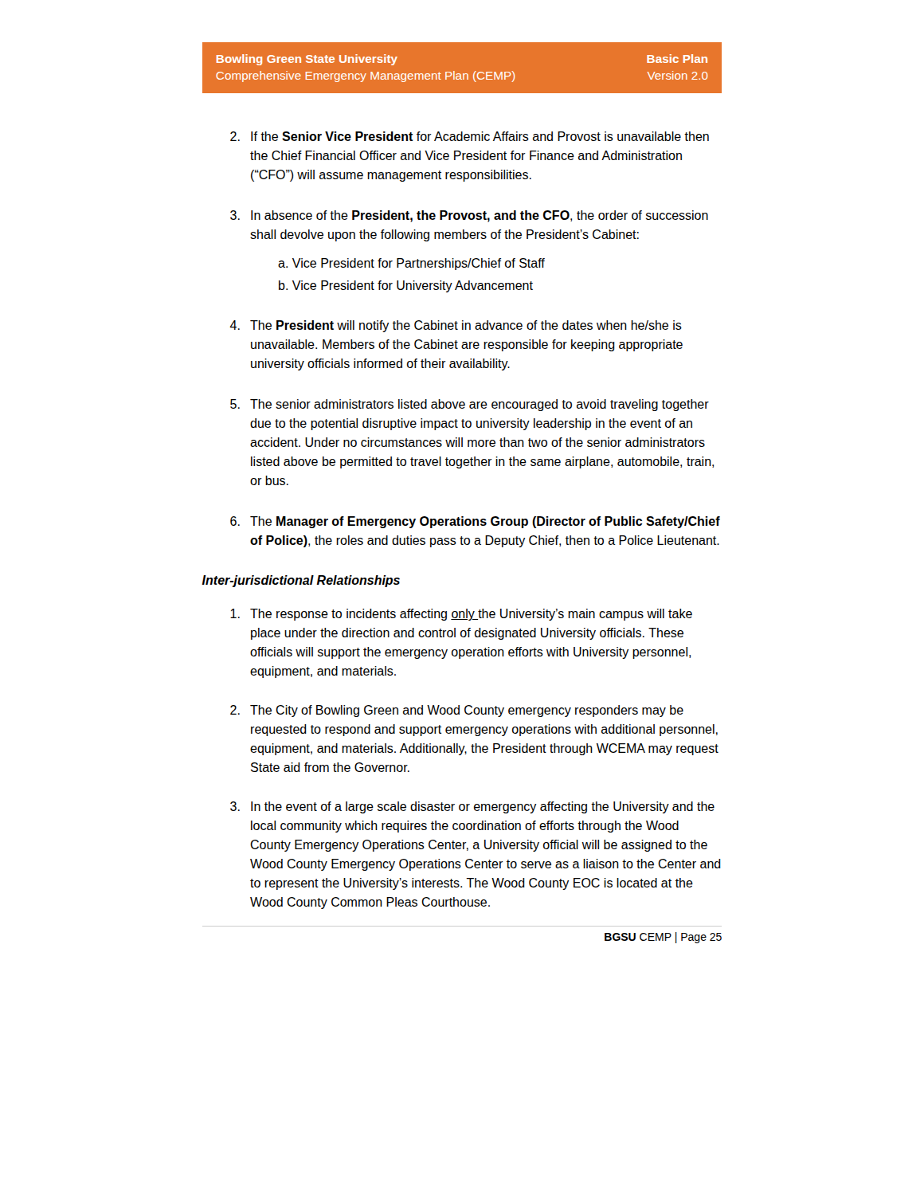Bowling Green State University
Comprehensive Emergency Management Plan (CEMP)
Basic Plan
Version 2.0
If the Senior Vice President for Academic Affairs and Provost is unavailable then the Chief Financial Officer and Vice President for Finance and Administration (“CFO”) will assume management responsibilities.
In absence of the President, the Provost, and the CFO, the order of succession shall devolve upon the following members of the President’s Cabinet:
Vice President for Partnerships/Chief of Staff
Vice President for University Advancement
The President will notify the Cabinet in advance of the dates when he/she is unavailable. Members of the Cabinet are responsible for keeping appropriate university officials informed of their availability.
The senior administrators listed above are encouraged to avoid traveling together due to the potential disruptive impact to university leadership in the event of an accident. Under no circumstances will more than two of the senior administrators listed above be permitted to travel together in the same airplane, automobile, train, or bus.
The Manager of Emergency Operations Group (Director of Public Safety/Chief of Police), the roles and duties pass to a Deputy Chief, then to a Police Lieutenant.
Inter-jurisdictional Relationships
The response to incidents affecting only the University’s main campus will take place under the direction and control of designated University officials. These officials will support the emergency operation efforts with University personnel, equipment, and materials.
The City of Bowling Green and Wood County emergency responders may be requested to respond and support emergency operations with additional personnel, equipment, and materials. Additionally, the President through WCEMA may request State aid from the Governor.
In the event of a large scale disaster or emergency affecting the University and the local community which requires the coordination of efforts through the Wood County Emergency Operations Center, a University official will be assigned to the Wood County Emergency Operations Center to serve as a liaison to the Center and to represent the University’s interests. The Wood County EOC is located at the Wood County Common Pleas Courthouse.
BGSU CEMP | Page 25